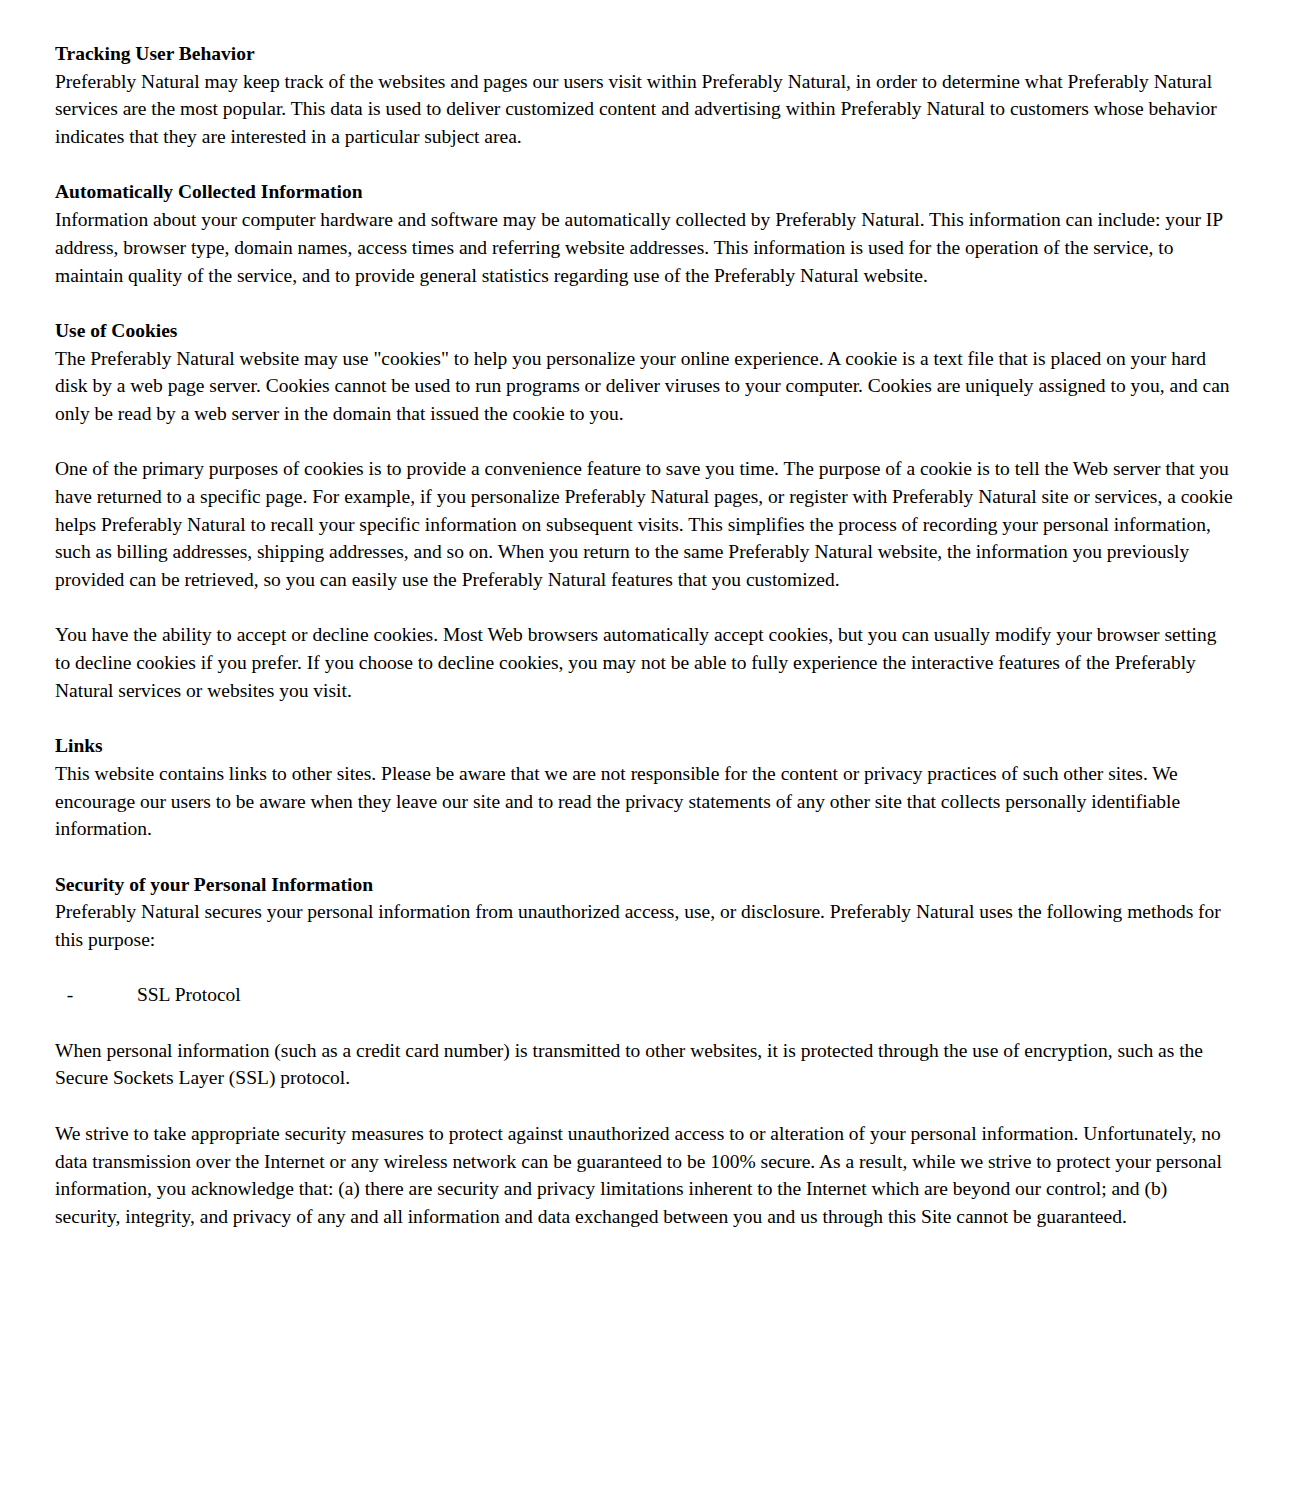Tracking User Behavior
Preferably Natural may keep track of the websites and pages our users visit within Preferably Natural, in order to determine what Preferably Natural services are the most popular. This data is used to deliver customized content and advertising within Preferably Natural to customers whose behavior indicates that they are interested in a particular subject area.
Automatically Collected Information
Information about your computer hardware and software may be automatically collected by Preferably Natural. This information can include: your IP address, browser type, domain names, access times and referring website addresses. This information is used for the operation of the service, to maintain quality of the service, and to provide general statistics regarding use of the Preferably Natural website.
Use of Cookies
The Preferably Natural website may use "cookies" to help you personalize your online experience. A cookie is a text file that is placed on your hard disk by a web page server. Cookies cannot be used to run programs or deliver viruses to your computer. Cookies are uniquely assigned to you, and can only be read by a web server in the domain that issued the cookie to you.
One of the primary purposes of cookies is to provide a convenience feature to save you time. The purpose of a cookie is to tell the Web server that you have returned to a specific page. For example, if you personalize Preferably Natural pages, or register with Preferably Natural site or services, a cookie helps Preferably Natural to recall your specific information on subsequent visits. This simplifies the process of recording your personal information, such as billing addresses, shipping addresses, and so on. When you return to the same Preferably Natural website, the information you previously provided can be retrieved, so you can easily use the Preferably Natural features that you customized.
You have the ability to accept or decline cookies. Most Web browsers automatically accept cookies, but you can usually modify your browser setting to decline cookies if you prefer. If you choose to decline cookies, you may not be able to fully experience the interactive features of the Preferably Natural services or websites you visit.
Links
This website contains links to other sites. Please be aware that we are not responsible for the content or privacy practices of such other sites. We encourage our users to be aware when they leave our site and to read the privacy statements of any other site that collects personally identifiable information.
Security of your Personal Information
Preferably Natural secures your personal information from unauthorized access, use, or disclosure. Preferably Natural uses the following methods for this purpose:
-SSL Protocol
When personal information (such as a credit card number) is transmitted to other websites, it is protected through the use of encryption, such as the Secure Sockets Layer (SSL) protocol.
We strive to take appropriate security measures to protect against unauthorized access to or alteration of your personal information. Unfortunately, no data transmission over the Internet or any wireless network can be guaranteed to be 100% secure. As a result, while we strive to protect your personal information, you acknowledge that: (a) there are security and privacy limitations inherent to the Internet which are beyond our control; and (b) security, integrity, and privacy of any and all information and data exchanged between you and us through this Site cannot be guaranteed.